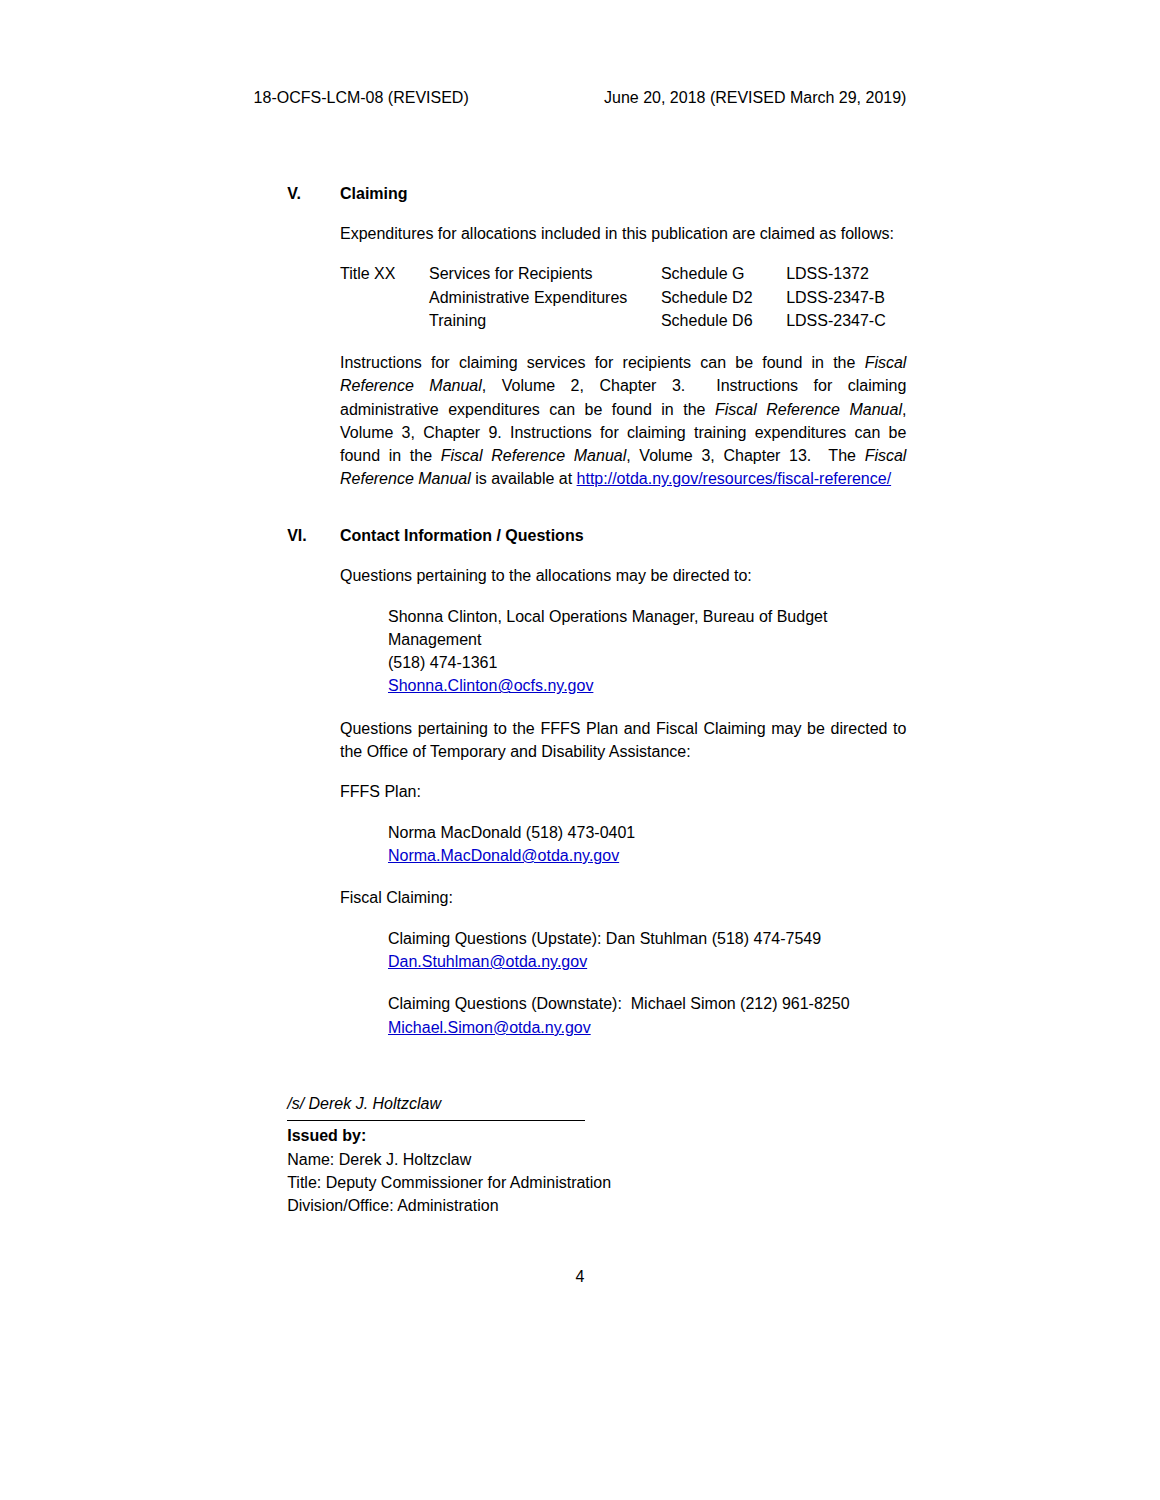18-OCFS-LCM-08 (REVISED)
June 20, 2018 (REVISED March 29, 2019)
V.
Claiming
Expenditures for allocations included in this publication are claimed as follows:
| Title XX | Services for Recipients | Schedule G | LDSS-1372 |
| | Administrative Expenditures | Schedule D2 | LDSS-2347-B |
| | Training | Schedule D6 | LDSS-2347-C |
Instructions for claiming services for recipients can be found in the Fiscal Reference Manual, Volume 2, Chapter 3. Instructions for claiming administrative expenditures can be found in the Fiscal Reference Manual, Volume 3, Chapter 9. Instructions for claiming training expenditures can be found in the Fiscal Reference Manual, Volume 3, Chapter 13. The Fiscal Reference Manual is available at http://otda.ny.gov/resources/fiscal-reference/
VI.
Contact Information / Questions
Questions pertaining to the allocations may be directed to:
Shonna Clinton, Local Operations Manager, Bureau of Budget Management
(518) 474-1361
Shonna.Clinton@ocfs.ny.gov
Questions pertaining to the FFFS Plan and Fiscal Claiming may be directed to the Office of Temporary and Disability Assistance:
FFFS Plan:
Norma MacDonald (518) 473-0401
Norma.MacDonald@otda.ny.gov
Fiscal Claiming:
Claiming Questions (Upstate): Dan Stuhlman (518) 474-7549
Dan.Stuhlman@otda.ny.gov
Claiming Questions (Downstate): Michael Simon (212) 961-8250
Michael.Simon@otda.ny.gov
/s/ Derek J. Holtzclaw
Issued by:
Name: Derek J. Holtzclaw
Title: Deputy Commissioner for Administration
Division/Office: Administration
4